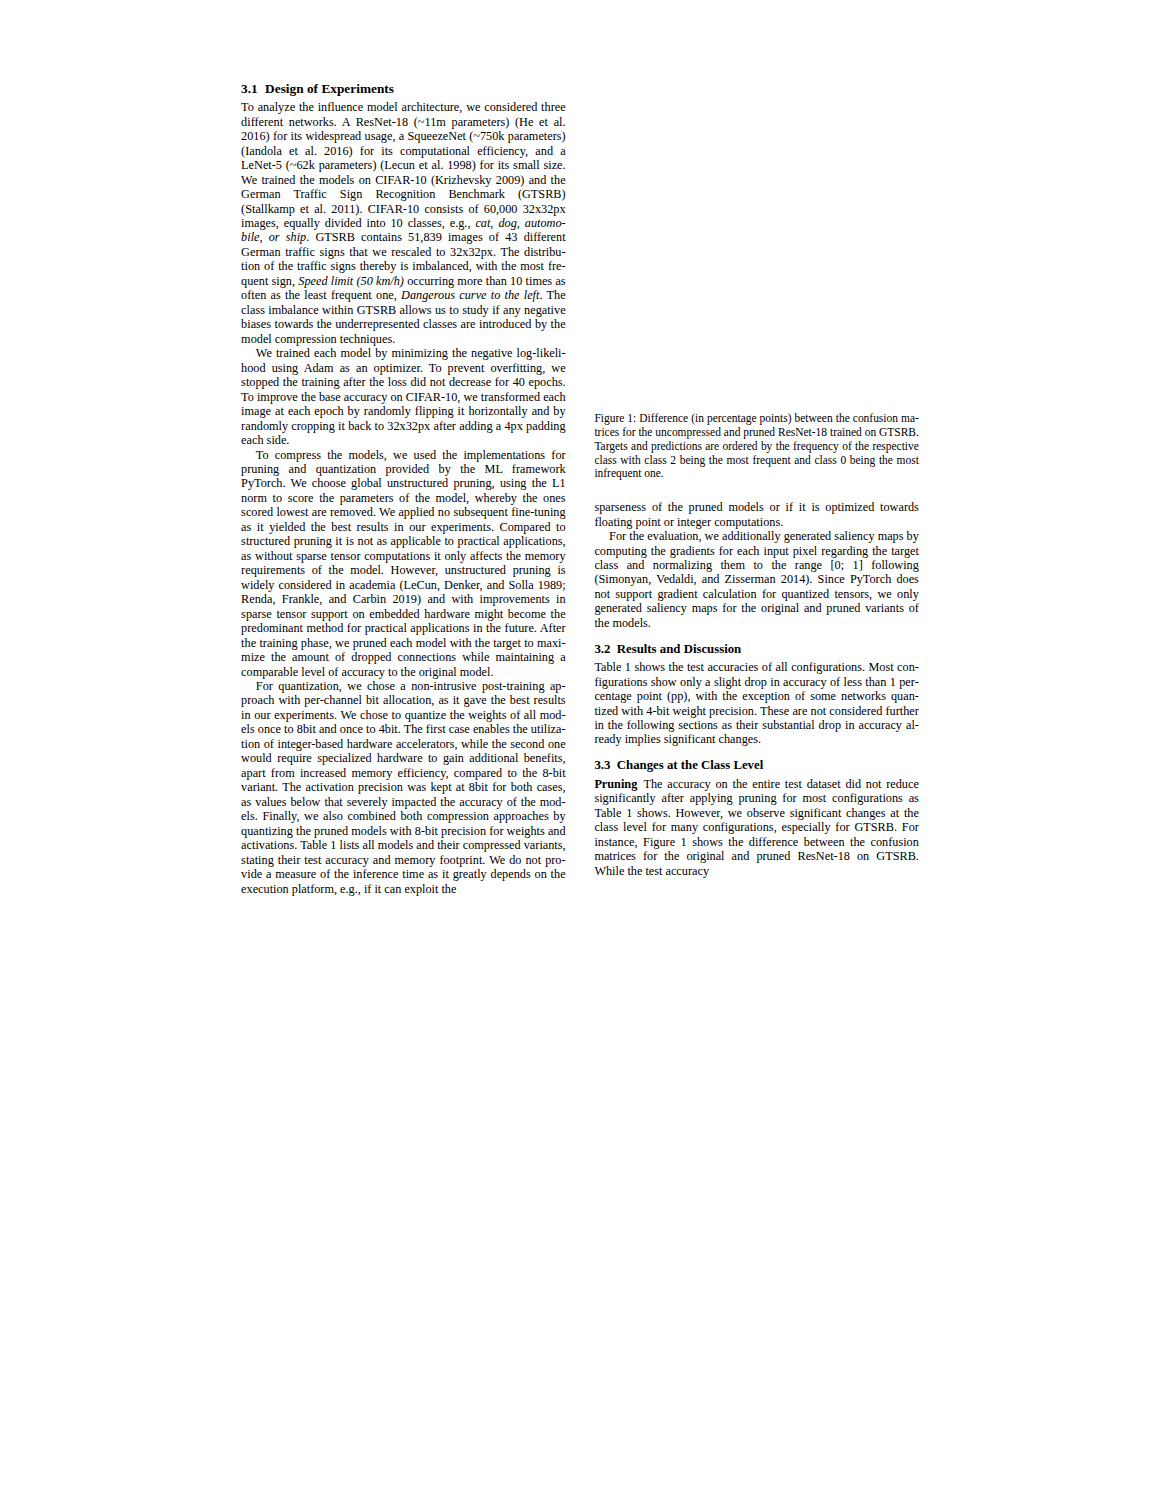3.1 Design of Experiments
To analyze the influence model architecture, we considered three different networks. A ResNet-18 (~11m parameters) (He et al. 2016) for its widespread usage, a SqueezeNet (~750k parameters) (Iandola et al. 2016) for its computational efficiency, and a LeNet-5 (~62k parameters) (Lecun et al. 1998) for its small size. We trained the models on CIFAR-10 (Krizhevsky 2009) and the German Traffic Sign Recognition Benchmark (GTSRB) (Stallkamp et al. 2011). CIFAR-10 consists of 60,000 32x32px images, equally divided into 10 classes, e.g., cat, dog, automobile, or ship. GTSRB contains 51,839 images of 43 different German traffic signs that we rescaled to 32x32px. The distribution of the traffic signs thereby is imbalanced, with the most frequent sign, Speed limit (50 km/h) occurring more than 10 times as often as the least frequent one, Dangerous curve to the left. The class imbalance within GTSRB allows us to study if any negative biases towards the underrepresented classes are introduced by the model compression techniques.
We trained each model by minimizing the negative log-likelihood using Adam as an optimizer. To prevent overfitting, we stopped the training after the loss did not decrease for 40 epochs. To improve the base accuracy on CIFAR-10, we transformed each image at each epoch by randomly flipping it horizontally and by randomly cropping it back to 32x32px after adding a 4px padding each side.
To compress the models, we used the implementations for pruning and quantization provided by the ML framework PyTorch. We choose global unstructured pruning, using the L1 norm to score the parameters of the model, whereby the ones scored lowest are removed. We applied no subsequent fine-tuning as it yielded the best results in our experiments. Compared to structured pruning it is not as applicable to practical applications, as without sparse tensor computations it only affects the memory requirements of the model. However, unstructured pruning is widely considered in academia (LeCun, Denker, and Solla 1989; Renda, Frankle, and Carbin 2019) and with improvements in sparse tensor support on embedded hardware might become the predominant method for practical applications in the future. After the training phase, we pruned each model with the target to maximize the amount of dropped connections while maintaining a comparable level of accuracy to the original model.
For quantization, we chose a non-intrusive post-training approach with per-channel bit allocation, as it gave the best results in our experiments. We chose to quantize the weights of all models once to 8bit and once to 4bit. The first case enables the utilization of integer-based hardware accelerators, while the second one would require specialized hardware to gain additional benefits, apart from increased memory efficiency, compared to the 8-bit variant. The activation precision was kept at 8bit for both cases, as values below that severely impacted the accuracy of the models. Finally, we also combined both compression approaches by quantizing the pruned models with 8-bit precision for weights and activations. Table 1 lists all models and their compressed variants, stating their test accuracy and memory footprint. We do not provide a measure of the inference time as it greatly depends on the execution platform, e.g., if it can exploit the
Figure 1: Difference (in percentage points) between the confusion matrices for the uncompressed and pruned ResNet-18 trained on GTSRB. Targets and predictions are ordered by the frequency of the respective class with class 2 being the most frequent and class 0 being the most infrequent one.
sparseness of the pruned models or if it is optimized towards floating point or integer computations.
For the evaluation, we additionally generated saliency maps by computing the gradients for each input pixel regarding the target class and normalizing them to the range [0; 1] following (Simonyan, Vedaldi, and Zisserman 2014). Since PyTorch does not support gradient calculation for quantized tensors, we only generated saliency maps for the original and pruned variants of the models.
3.2 Results and Discussion
Table 1 shows the test accuracies of all configurations. Most configurations show only a slight drop in accuracy of less than 1 percentage point (pp), with the exception of some networks quantized with 4-bit weight precision. These are not considered further in the following sections as their substantial drop in accuracy already implies significant changes.
3.3 Changes at the Class Level
Pruning The accuracy on the entire test dataset did not reduce significantly after applying pruning for most configurations as Table 1 shows. However, we observe significant changes at the class level for many configurations, especially for GTSRB. For instance, Figure 1 shows the difference between the confusion matrices for the original and pruned ResNet-18 on GTSRB. While the test accuracy